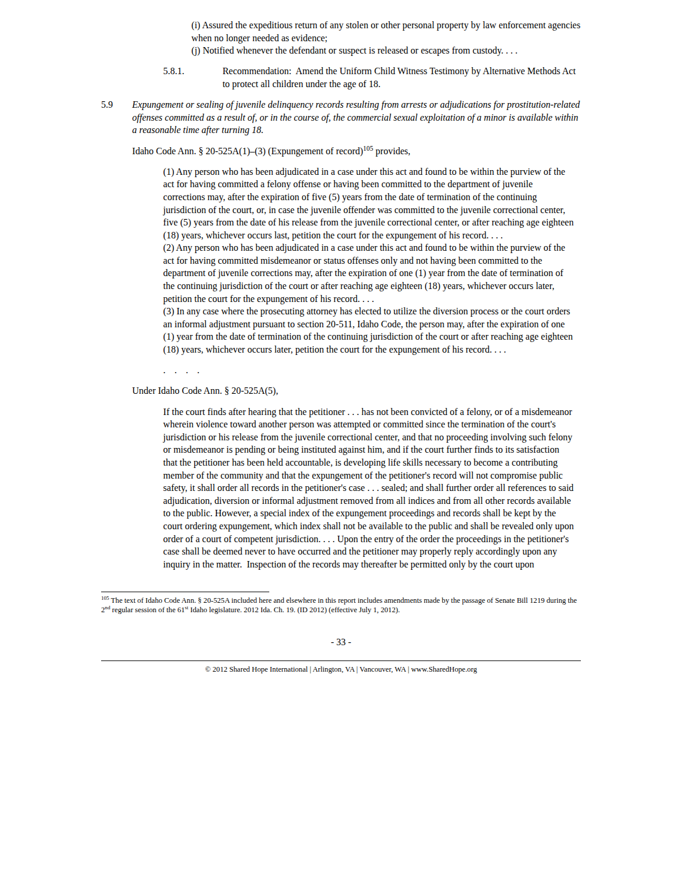(i) Assured the expeditious return of any stolen or other personal property by law enforcement agencies when no longer needed as evidence;
(j) Notified whenever the defendant or suspect is released or escapes from custody. . . .
5.8.1.
Recommendation: Amend the Uniform Child Witness Testimony by Alternative Methods Act to protect all children under the age of 18.
5.9
Expungement or sealing of juvenile delinquency records resulting from arrests or adjudications for prostitution-related offenses committed as a result of, or in the course of, the commercial sexual exploitation of a minor is available within a reasonable time after turning 18.
Idaho Code Ann. § 20-525A(1)–(3) (Expungement of record)105 provides,
(1) Any person who has been adjudicated in a case under this act and found to be within the purview of the act for having committed a felony offense or having been committed to the department of juvenile corrections may, after the expiration of five (5) years from the date of termination of the continuing jurisdiction of the court, or, in case the juvenile offender was committed to the juvenile correctional center, five (5) years from the date of his release from the juvenile correctional center, or after reaching age eighteen (18) years, whichever occurs last, petition the court for the expungement of his record. . . .
(2) Any person who has been adjudicated in a case under this act and found to be within the purview of the act for having committed misdemeanor or status offenses only and not having been committed to the department of juvenile corrections may, after the expiration of one (1) year from the date of termination of the continuing jurisdiction of the court or after reaching age eighteen (18) years, whichever occurs later, petition the court for the expungement of his record. . . .
(3) In any case where the prosecuting attorney has elected to utilize the diversion process or the court orders an informal adjustment pursuant to section 20-511, Idaho Code, the person may, after the expiration of one (1) year from the date of termination of the continuing jurisdiction of the court or after reaching age eighteen (18) years, whichever occurs later, petition the court for the expungement of his record. . . .
. . . .
Under Idaho Code Ann. § 20-525A(5),
If the court finds after hearing that the petitioner . . . has not been convicted of a felony, or of a misdemeanor wherein violence toward another person was attempted or committed since the termination of the court's jurisdiction or his release from the juvenile correctional center, and that no proceeding involving such felony or misdemeanor is pending or being instituted against him, and if the court further finds to its satisfaction that the petitioner has been held accountable, is developing life skills necessary to become a contributing member of the community and that the expungement of the petitioner's record will not compromise public safety, it shall order all records in the petitioner's case . . . sealed; and shall further order all references to said adjudication, diversion or informal adjustment removed from all indices and from all other records available to the public. However, a special index of the expungement proceedings and records shall be kept by the court ordering expungement, which index shall not be available to the public and shall be revealed only upon order of a court of competent jurisdiction. . . . Upon the entry of the order the proceedings in the petitioner's case shall be deemed never to have occurred and the petitioner may properly reply accordingly upon any inquiry in the matter. Inspection of the records may thereafter be permitted only by the court upon
105 The text of Idaho Code Ann. § 20-525A included here and elsewhere in this report includes amendments made by the passage of Senate Bill 1219 during the 2nd regular session of the 61st Idaho legislature. 2012 Ida. Ch. 19. (ID 2012) (effective July 1, 2012).
- 33 -
© 2012 Shared Hope International | Arlington, VA | Vancouver, WA | www.SharedHope.org